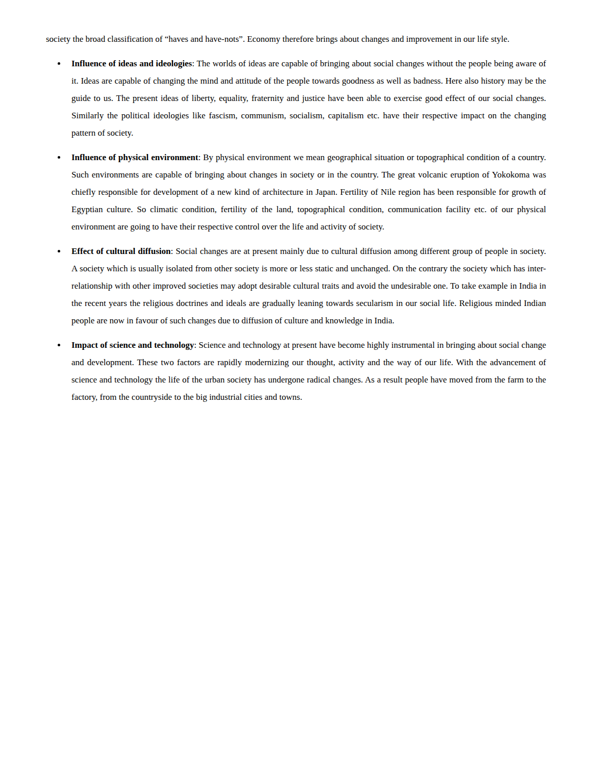society the broad classification of “haves and have-nots”. Economy therefore brings about changes and improvement in our life style.
Influence of ideas and ideologies: The worlds of ideas are capable of bringing about social changes without the people being aware of it. Ideas are capable of changing the mind and attitude of the people towards goodness as well as badness. Here also history may be the guide to us. The present ideas of liberty, equality, fraternity and justice have been able to exercise good effect of our social changes. Similarly the political ideologies like fascism, communism, socialism, capitalism etc. have their respective impact on the changing pattern of society.
Influence of physical environment: By physical environment we mean geographical situation or topographical condition of a country. Such environments are capable of bringing about changes in society or in the country. The great volcanic eruption of Yokokoma was chiefly responsible for development of a new kind of architecture in Japan. Fertility of Nile region has been responsible for growth of Egyptian culture. So climatic condition, fertility of the land, topographical condition, communication facility etc. of our physical environment are going to have their respective control over the life and activity of society.
Effect of cultural diffusion: Social changes are at present mainly due to cultural diffusion among different group of people in society. A society which is usually isolated from other society is more or less static and unchanged. On the contrary the society which has inter-relationship with other improved societies may adopt desirable cultural traits and avoid the undesirable one. To take example in India in the recent years the religious doctrines and ideals are gradually leaning towards secularism in our social life. Religious minded Indian people are now in favour of such changes due to diffusion of culture and knowledge in India.
Impact of science and technology: Science and technology at present have become highly instrumental in bringing about social change and development. These two factors are rapidly modernizing our thought, activity and the way of our life. With the advancement of science and technology the life of the urban society has undergone radical changes. As a result people have moved from the farm to the factory, from the countryside to the big industrial cities and towns.